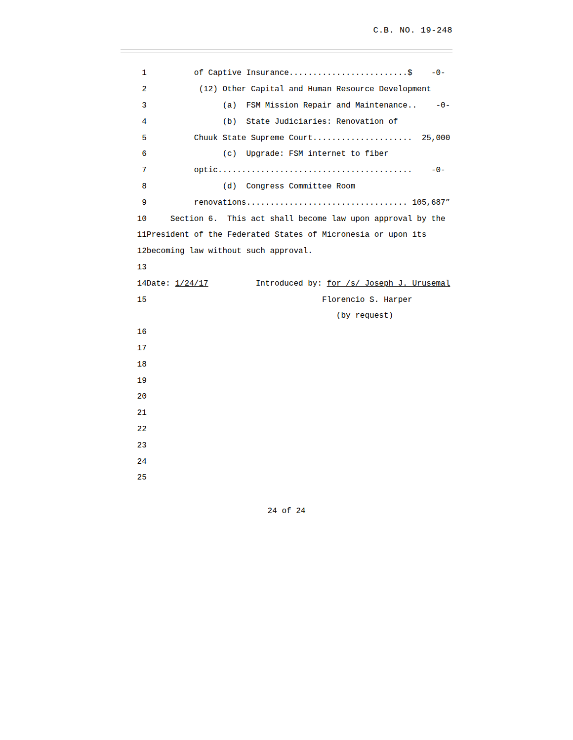C.B. NO. 19-248
| 1 | of Captive Insurance.........................$ -0- |
| 2 | (12) Other Capital and Human Resource Development |
| 3 | (a) FSM Mission Repair and Maintenance.. -0- |
| 4 | (b) State Judiciaries: Renovation of |
| 5 | Chuuk State Supreme Court..................... 25,000 |
| 6 | (c) Upgrade: FSM internet to fiber |
| 7 | optic......................................... -0- |
| 8 | (d) Congress Committee Room |
| 9 | renovations.................................. 105,687” |
| 10 | Section 6. This act shall become law upon approval by the |
| 11 | President of the Federated States of Micronesia or upon its |
| 12 | becoming law without such approval. |
| 13 | |
| 14 | Date: 1/24/17 Introduced by: for /s/ Joseph J. Urusemal |
| 15 | Florencio S. Harper (by request) |
| 16 | |
| 17 | |
| 18 | |
| 19 | |
| 20 | |
| 21 | |
| 22 | |
| 23 | |
| 24 | |
| 25 | |
24 of 24